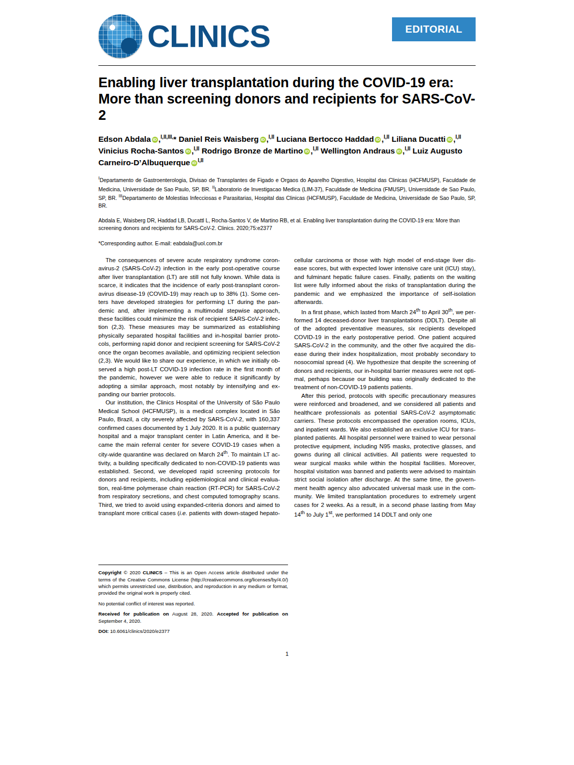CLINICS
EDITORIAL
Enabling liver transplantation during the COVID-19 era: More than screening donors and recipients for SARS-CoV-2
Edson AbdalaiD,I,II,III,* Daniel Reis WaisbergiD,I,II Luciana Bertocco HaddadiD,I,II Liliana DucattiiD,I,II Vinicius Rocha-SantosiD,I,II Rodrigo Bronze de MartinoiD,I,II Wellington AndrausiD,I,II Luiz Augusto Carneiro-D’AlbuquerqueiD I,II
IDepartamento de Gastroenterologia, Divisao de Transplantes de Figado e Orgaos do Aparelho Digestivo, Hospital das Clinicas (HCFMUSP), Faculdade de Medicina, Universidade de Sao Paulo, SP, BR. IILaboratorio de Investigacao Medica (LIM-37), Faculdade de Medicina (FMUSP), Universidade de Sao Paulo, SP, BR. IIIDepartamento de Molestias Infecciosas e Parasitarias, Hospital das Clinicas (HCFMUSP), Faculdade de Medicina, Universidade de Sao Paulo, SP, BR.
Abdala E, Waisberg DR, Haddad LB, Ducattl L, Rocha-Santos V, de Martino RB, et al. Enabling liver transplantation during the COVID-19 era: More than screening donors and recipients for SARS-CoV-2. Clinics. 2020;75:e2377
*Corresponding author. E-mail: eabdala@uol.com.br
The consequences of severe acute respiratory syndrome coronavirus-2 (SARS-CoV-2) infection in the early post-operative course after liver transplantation (LT) are still not fully known. While data is scarce, it indicates that the incidence of early post-transplant coronavirus disease-19 (COVID-19) may reach up to 38% (1). Some centers have developed strategies for performing LT during the pandemic and, after implementing a multimodal stepwise approach, these facilities could minimize the risk of recipient SARS-CoV-2 infection (2,3). These measures may be summarized as establishing physically separated hospital facilities and in-hospital barrier protocols, performing rapid donor and recipient screening for SARS-CoV-2 once the organ becomes available, and optimizing recipient selection (2,3). We would like to share our experience, in which we initially observed a high post-LT COVID-19 infection rate in the first month of the pandemic, however we were able to reduce it significantly by adopting a similar approach, most notably by intensifying and expanding our barrier protocols.
Our institution, the Clinics Hospital of the University of São Paulo Medical School (HCFMUSP), is a medical complex located in São Paulo, Brazil, a city severely affected by SARS-CoV-2, with 160,337 confirmed cases documented by 1 July 2020. It is a public quaternary hospital and a major transplant center in Latin America, and it became the main referral center for severe COVID-19 cases when a city-wide quarantine was declared on March 24th. To maintain LT activity, a building specifically dedicated to non-COVID-19 patients was established. Second, we developed rapid screening protocols for donors and recipients, including epidemiological and clinical evaluation, real-time polymerase chain reaction (RT-PCR) for SARS-CoV-2 from respiratory secretions, and chest computed tomography scans. Third, we tried to avoid using expanded-criteria donors and aimed to transplant more critical cases (i.e. patients with down-staged hepatocellular carcinoma or those with high model of end-stage liver disease scores, but with expected lower intensive care unit (ICU) stay), and fulminant hepatic failure cases. Finally, patients on the waiting list were fully informed about the risks of transplantation during the pandemic and we emphasized the importance of self-isolation afterwards.
In a first phase, which lasted from March 24th to April 30th, we performed 14 deceased-donor liver transplantations (DDLT). Despite all of the adopted preventative measures, six recipients developed COVID-19 in the early postoperative period. One patient acquired SARS-CoV-2 in the community, and the other five acquired the disease during their index hospitalization, most probably secondary to nosocomial spread (4). We hypothesize that despite the screening of donors and recipients, our in-hospital barrier measures were not optimal, perhaps because our building was originally dedicated to the treatment of non-COVID-19 patients patients.
After this period, protocols with specific precautionary measures were reinforced and broadened, and we considered all patients and healthcare professionals as potential SARS-CoV-2 asymptomatic carriers. These protocols encompassed the operation rooms, ICUs, and inpatient wards. We also established an exclusive ICU for transplanted patients. All hospital personnel were trained to wear personal protective equipment, including N95 masks, protective glasses, and gowns during all clinical activities. All patients were requested to wear surgical masks while within the hospital facilities. Moreover, hospital visitation was banned and patients were advised to maintain strict social isolation after discharge. At the same time, the government health agency also advocated universal mask use in the community. We limited transplantation procedures to extremely urgent cases for 2 weeks. As a result, in a second phase lasting from May 14th to July 1st, we performed 14 DDLT and only one
Copyright © 2020 CLINICS – This is an Open Access article distributed under the terms of the Creative Commons License (http://creativecommons.org/licenses/by/4.0/) which permits unrestricted use, distribution, and reproduction in any medium or format, provided the original work is properly cited.
No potential conflict of interest was reported.
Received for publication on August 28, 2020. Accepted for publication on September 4, 2020.
DOI: 10.6061/clinics/2020/e2377
1